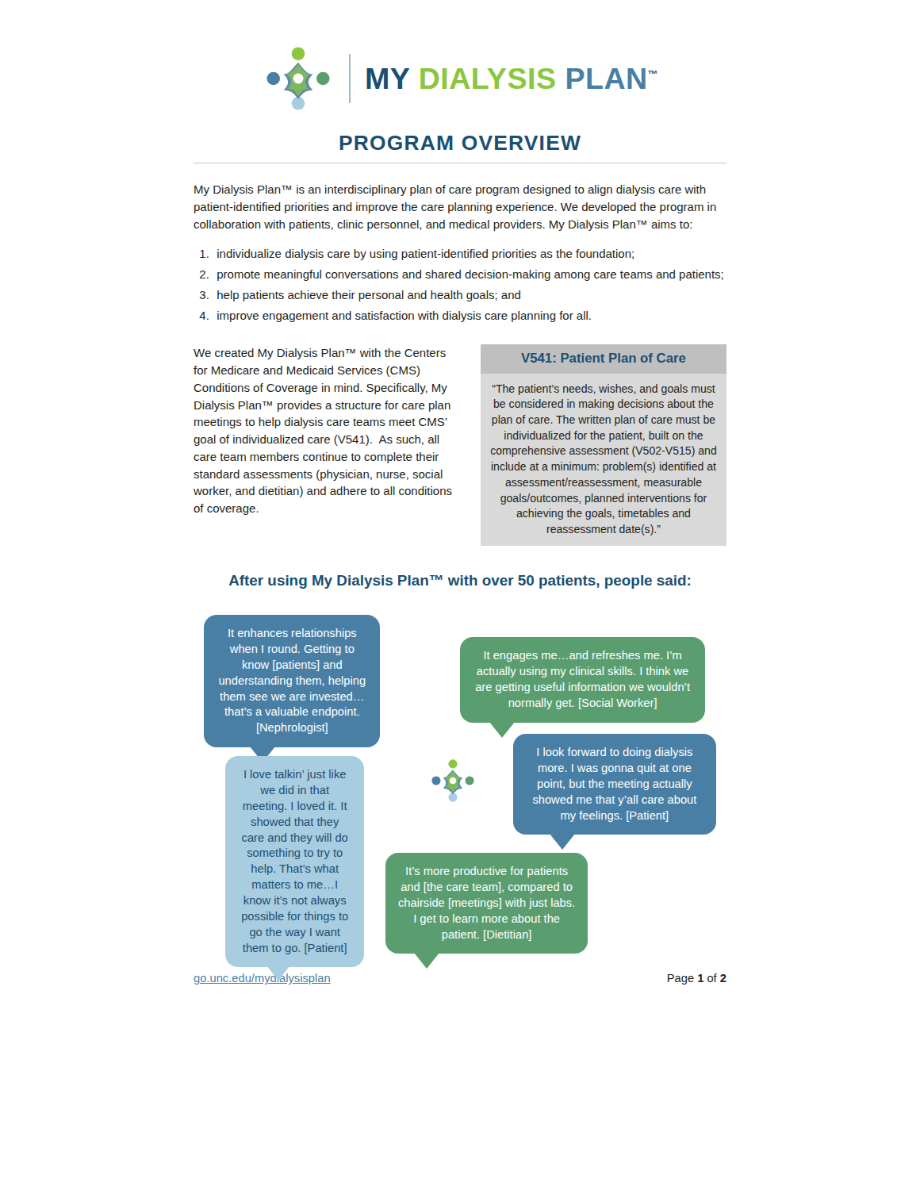MY DIALYSIS PLAN™
PROGRAM OVERVIEW
My Dialysis Plan™ is an interdisciplinary plan of care program designed to align dialysis care with patient-identified priorities and improve the care planning experience. We developed the program in collaboration with patients, clinic personnel, and medical providers. My Dialysis Plan™ aims to:
individualize dialysis care by using patient-identified priorities as the foundation;
promote meaningful conversations and shared decision-making among care teams and patients;
help patients achieve their personal and health goals; and
improve engagement and satisfaction with dialysis care planning for all.
We created My Dialysis Plan™ with the Centers for Medicare and Medicaid Services (CMS) Conditions of Coverage in mind. Specifically, My Dialysis Plan™ provides a structure for care plan meetings to help dialysis care teams meet CMS’ goal of individualized care (V541). As such, all care team members continue to complete their standard assessments (physician, nurse, social worker, and dietitian) and adhere to all conditions of coverage.
V541: Patient Plan of Care
“The patient’s needs, wishes, and goals must be considered in making decisions about the plan of care. The written plan of care must be individualized for the patient, built on the comprehensive assessment (V502-V515) and include at a minimum: problem(s) identified at assessment/reassessment, measurable goals/outcomes, planned interventions for achieving the goals, timetables and reassessment date(s).”
After using My Dialysis Plan™ with over 50 patients, people said:
It enhances relationships when I round. Getting to know [patients] and understanding them, helping them see we are invested…that’s a valuable endpoint. [Nephrologist]
It engages me…and refreshes me. I’m actually using my clinical skills. I think we are getting useful information we wouldn’t normally get. [Social Worker]
I love talkin’ just like we did in that meeting. I loved it. It showed that they care and they will do something to try to help. That’s what matters to me…I know it’s not always possible for things to go the way I want them to go. [Patient]
I look forward to doing dialysis more. I was gonna quit at one point, but the meeting actually showed me that y’all care about my feelings. [Patient]
It’s more productive for patients and [the care team], compared to chairside [meetings] with just labs. I get to learn more about the patient. [Dietitian]
go.unc.edu/mydialysisplan Page 1 of 2